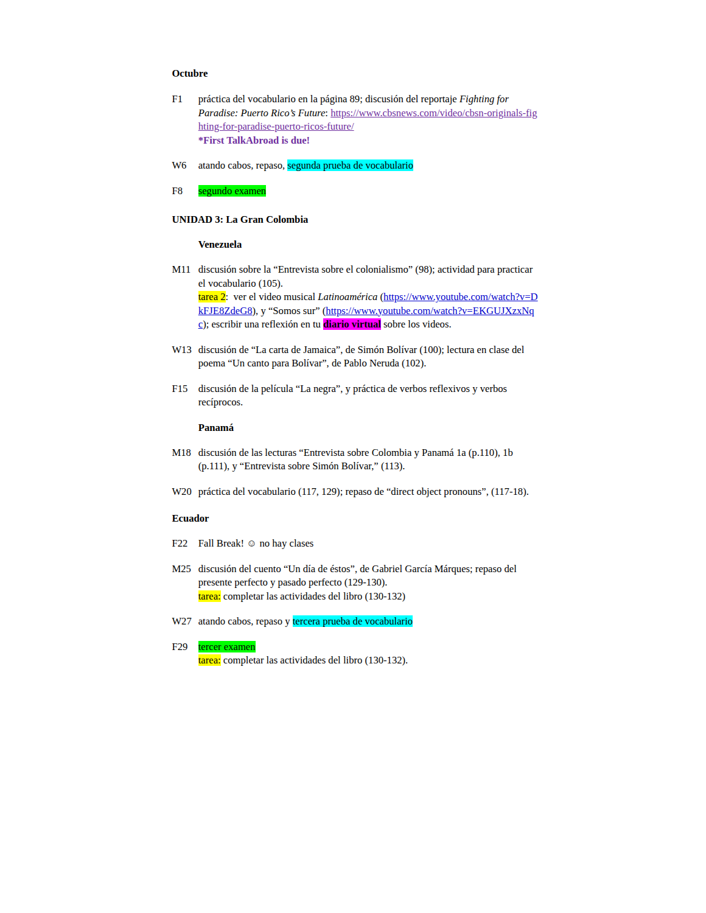Octubre
F1
práctica del vocabulario en la página 89; discusión del reportaje Fighting for Paradise: Puerto Rico’s Future: https://www.cbsnews.com/video/cbsn-originals-fighting-for-paradise-puerto-ricos-future/
*First TalkAbroad is due!
W6
atando cabos, repaso, segunda prueba de vocabulario
F8
segundo examen
UNIDAD 3: La Gran Colombia
Venezuela
M11
discusión sobre la “Entrevista sobre el colonialismo” (98); actividad para practicar el vocabulario (105).
tarea 2: ver el video musical Latinoamérica (https://www.youtube.com/watch?v=DkFJE8ZdeG8), y “Somos sur” (https://www.youtube.com/watch?v=EKGUJXzxNqc); escribir una reflexión en tu diario virtual sobre los videos.
W13
discusión de “La carta de Jamaica”, de Simón Bolívar (100); lectura en clase del poema “Un canto para Bolívar”, de Pablo Neruda (102).
F15
discusión de la película “La negra”, y práctica de verbos reflexivos y verbos recíprocos.
Panamá
M18
discusión de las lecturas “Entrevista sobre Colombia y Panamá 1a (p.110), 1b (p.111), y “Entrevista sobre Simón Bolívar,” (113).
W20
práctica del vocabulario (117, 129); repaso de “direct object pronouns”, (117-18).
Ecuador
F22
Fall Break! ☺ no hay clases
M25
discusión del cuento “Un día de éstos”, de Gabriel García Márques; repaso del presente perfecto y pasado perfecto (129-130).
tarea: completar las actividades del libro (130-132)
W27
atando cabos, repaso y tercera prueba de vocabulario
F29
tercer examen
tarea: completar las actividades del libro (130-132).